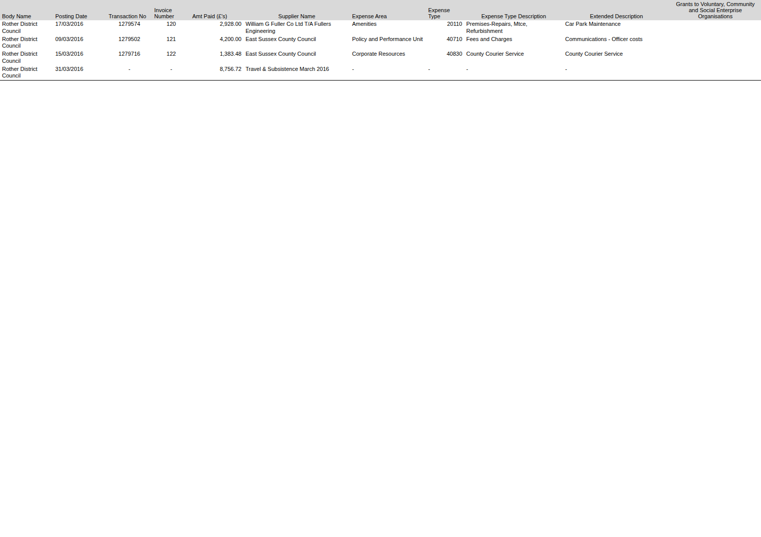| Body Name | Posting Date | Transaction No | Invoice Number | Amt Paid (£'s) | Supplier Name | Expense Area | Expense Type | Expense Type Description | Extended Description | Grants to Voluntary, Community and Social Enterprise Organisations |
| --- | --- | --- | --- | --- | --- | --- | --- | --- | --- | --- |
| Rother District Council | 17/03/2016 | 1279574 | 120 | 2,928.00 | William G Fuller Co Ltd T/A Fullers Engineering | Amenities | 20110 | Premises-Repairs, Mtce, Refurbishment | Car Park Maintenance | |
| Rother District Council | 09/03/2016 | 1279502 | 121 | 4,200.00 | East Sussex County Council | Policy and Performance Unit | 40710 | Fees and Charges | Communications - Officer costs | |
| Rother District Council | 15/03/2016 | 1279716 | 122 | 1,383.48 | East Sussex County Council | Corporate Resources | 40830 | County Courier Service | County Courier Service | |
| Rother District Council | 31/03/2016 | - | - | 8,756.72 | Travel & Subsistence March 2016 | - | - | - | - | |